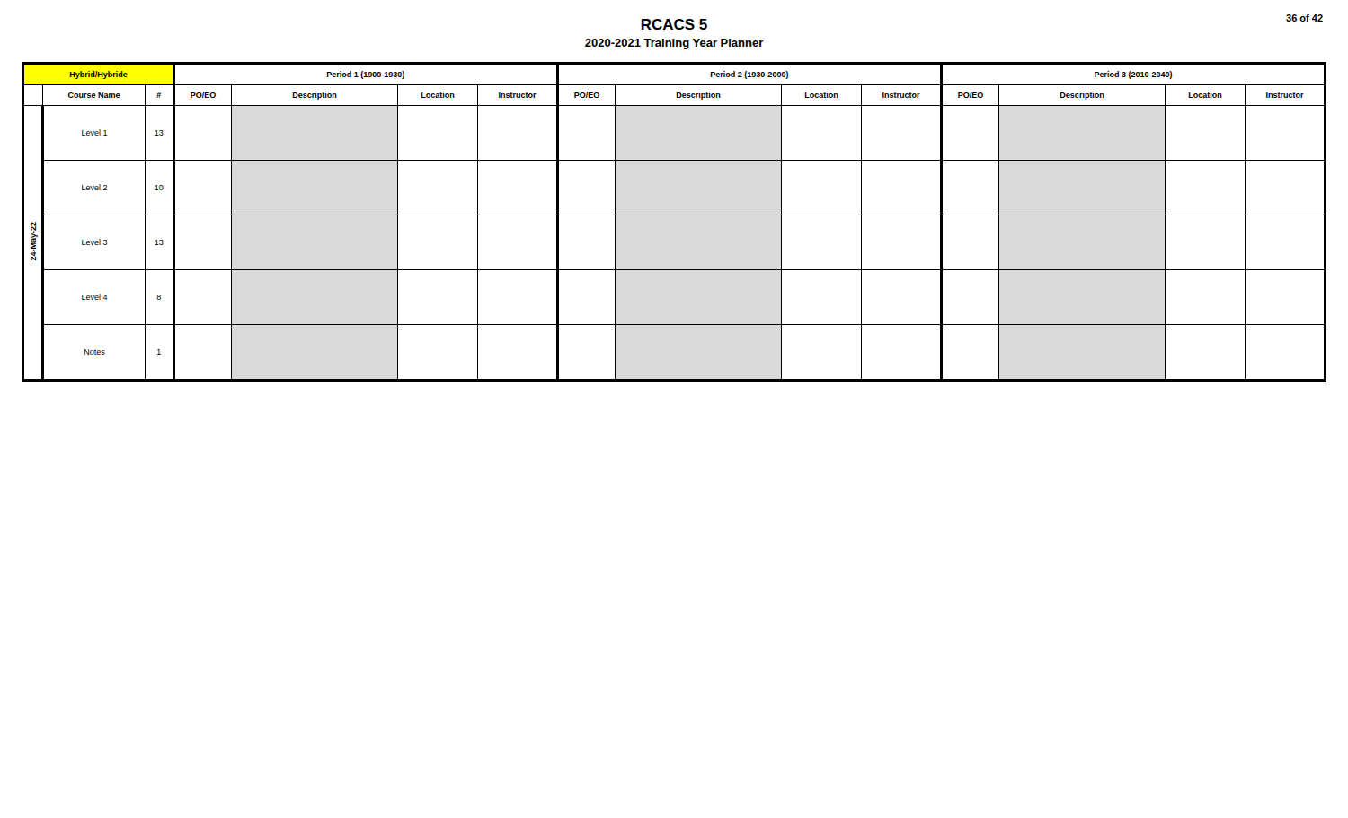36 of 42
RCACS 5
2020-2021 Training Year Planner
| Hybrid/Hybride | Period 1 (1900-1930) | Period 2 (1930-2000) | Period 3 (2010-2040) |
| --- | --- | --- | --- |
| | Course Name | # | PO/EO | Description | Location | Instructor | PO/EO | Description | Location | Instructor | PO/EO | Description | Location | Instructor |
| 24-May-22 | Level 1 | 13 | | | | | | | | | | | | |
| Level 2 | 10 | | | | | | | | | | | | |
| Level 3 | 13 | | | | | | | | | | | | |
| Level 4 | 8 | | | | | | | | | | | | |
| Notes | 1 | | | | | | | | | | | | |